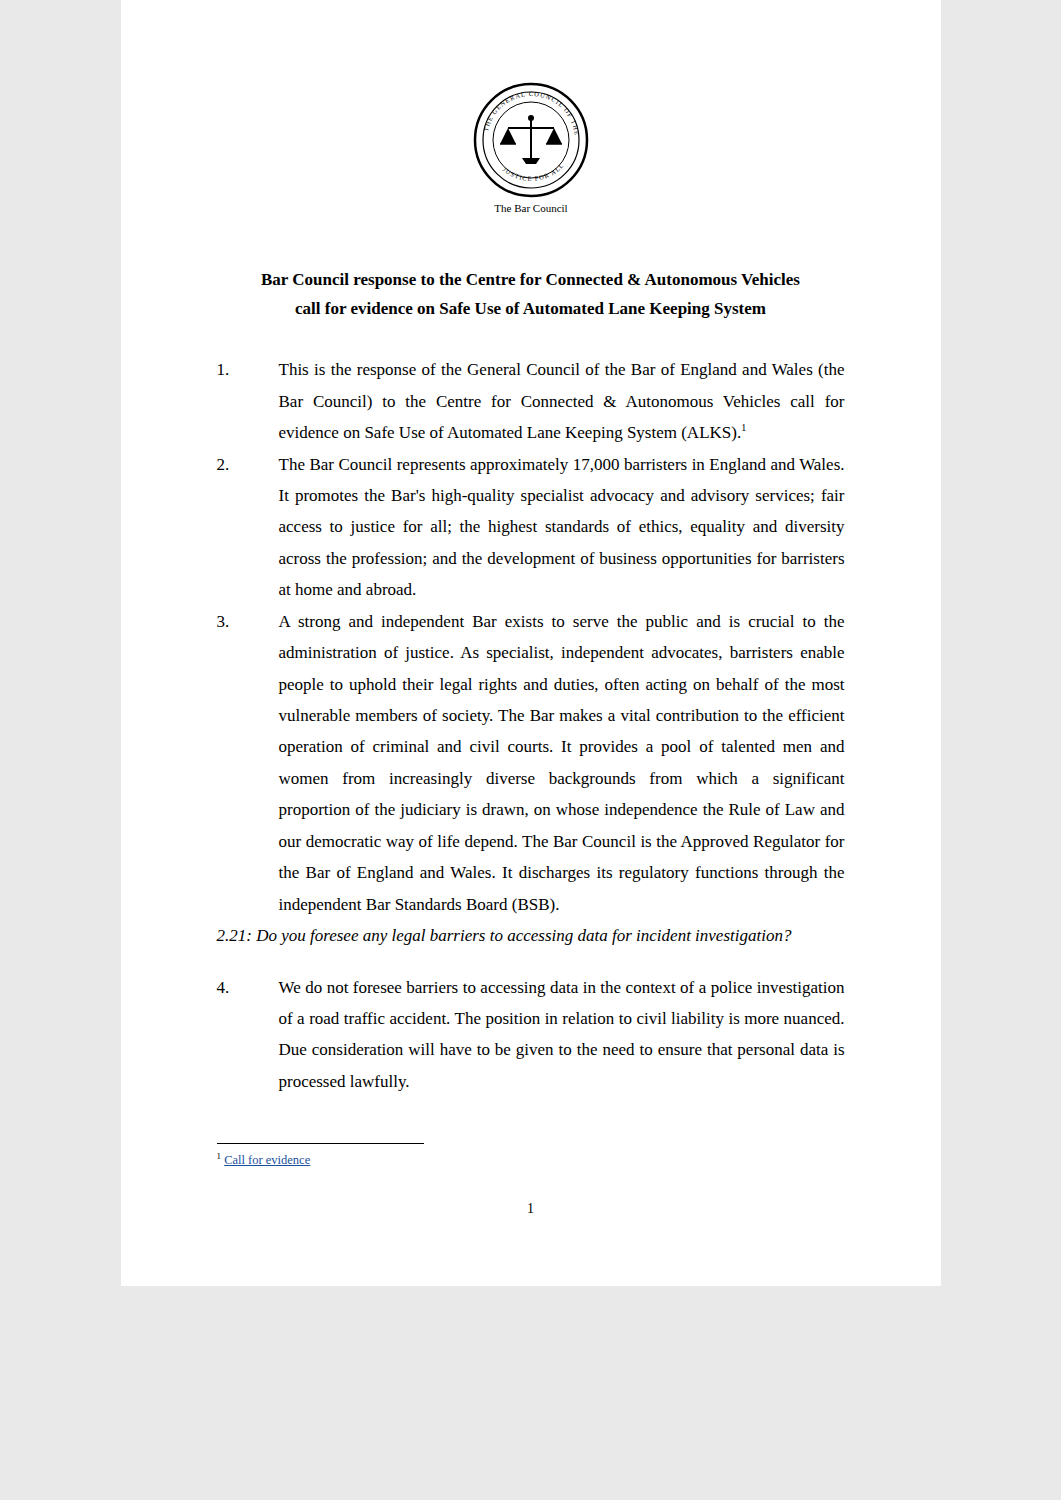THE GENERAL COUNCIL OF THE BAR JUSTICE FOR ALL The Bar Council
Bar Council response to the Centre for Connected & Autonomous Vehicles call for evidence on Safe Use of Automated Lane Keeping System
1.
This is the response of the General Council of the Bar of England and Wales (the Bar Council) to the Centre for Connected & Autonomous Vehicles call for evidence on Safe Use of Automated Lane Keeping System (ALKS).1
2.
The Bar Council represents approximately 17,000 barristers in England and Wales. It promotes the Bar's high-quality specialist advocacy and advisory services; fair access to justice for all; the highest standards of ethics, equality and diversity across the profession; and the development of business opportunities for barristers at home and abroad.
3.
A strong and independent Bar exists to serve the public and is crucial to the administration of justice. As specialist, independent advocates, barristers enable people to uphold their legal rights and duties, often acting on behalf of the most vulnerable members of society. The Bar makes a vital contribution to the efficient operation of criminal and civil courts. It provides a pool of talented men and women from increasingly diverse backgrounds from which a significant proportion of the judiciary is drawn, on whose independence the Rule of Law and our democratic way of life depend. The Bar Council is the Approved Regulator for the Bar of England and Wales. It discharges its regulatory functions through the independent Bar Standards Board (BSB).
2.21: Do you foresee any legal barriers to accessing data for incident investigation?
4.
We do not foresee barriers to accessing data in the context of a police investigation of a road traffic accident. The position in relation to civil liability is more nuanced. Due consideration will have to be given to the need to ensure that personal data is processed lawfully.
1 Call for evidence
1